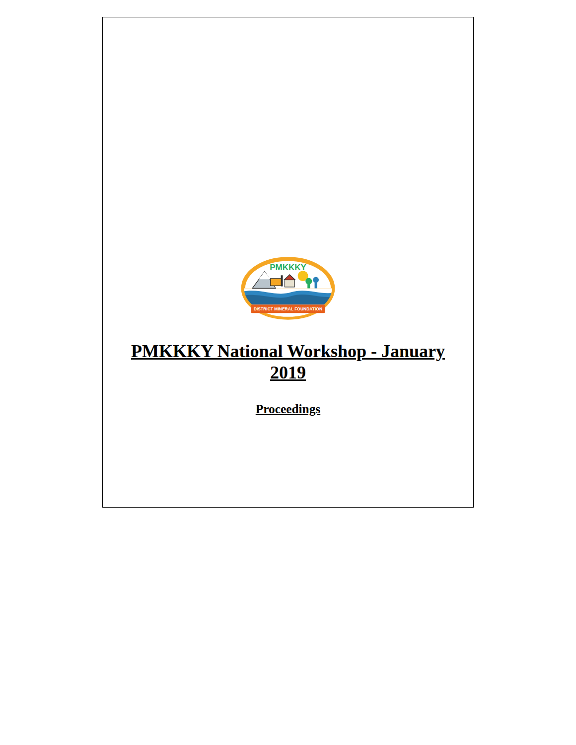PMKKKY National Workshop - January 2019
Proceedings